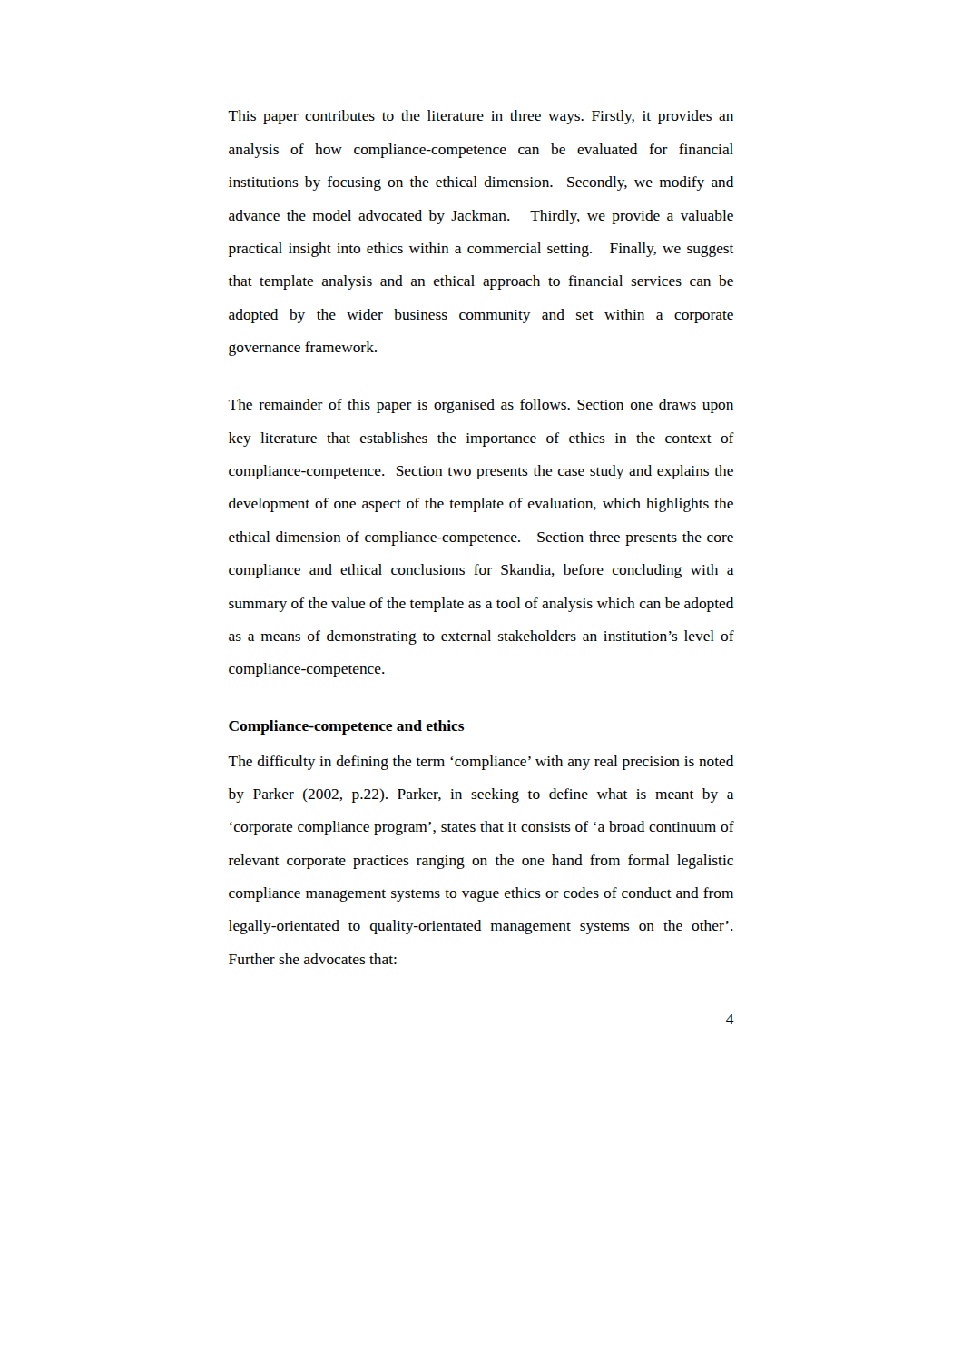This paper contributes to the literature in three ways. Firstly, it provides an analysis of how compliance-competence can be evaluated for financial institutions by focusing on the ethical dimension. Secondly, we modify and advance the model advocated by Jackman. Thirdly, we provide a valuable practical insight into ethics within a commercial setting. Finally, we suggest that template analysis and an ethical approach to financial services can be adopted by the wider business community and set within a corporate governance framework.
The remainder of this paper is organised as follows. Section one draws upon key literature that establishes the importance of ethics in the context of compliance-competence. Section two presents the case study and explains the development of one aspect of the template of evaluation, which highlights the ethical dimension of compliance-competence. Section three presents the core compliance and ethical conclusions for Skandia, before concluding with a summary of the value of the template as a tool of analysis which can be adopted as a means of demonstrating to external stakeholders an institution’s level of compliance-competence.
Compliance-competence and ethics
The difficulty in defining the term ‘compliance’ with any real precision is noted by Parker (2002, p.22). Parker, in seeking to define what is meant by a ‘corporate compliance program’, states that it consists of ‘a broad continuum of relevant corporate practices ranging on the one hand from formal legalistic compliance management systems to vague ethics or codes of conduct and from legally-orientated to quality-orientated management systems on the other’. Further she advocates that:
4